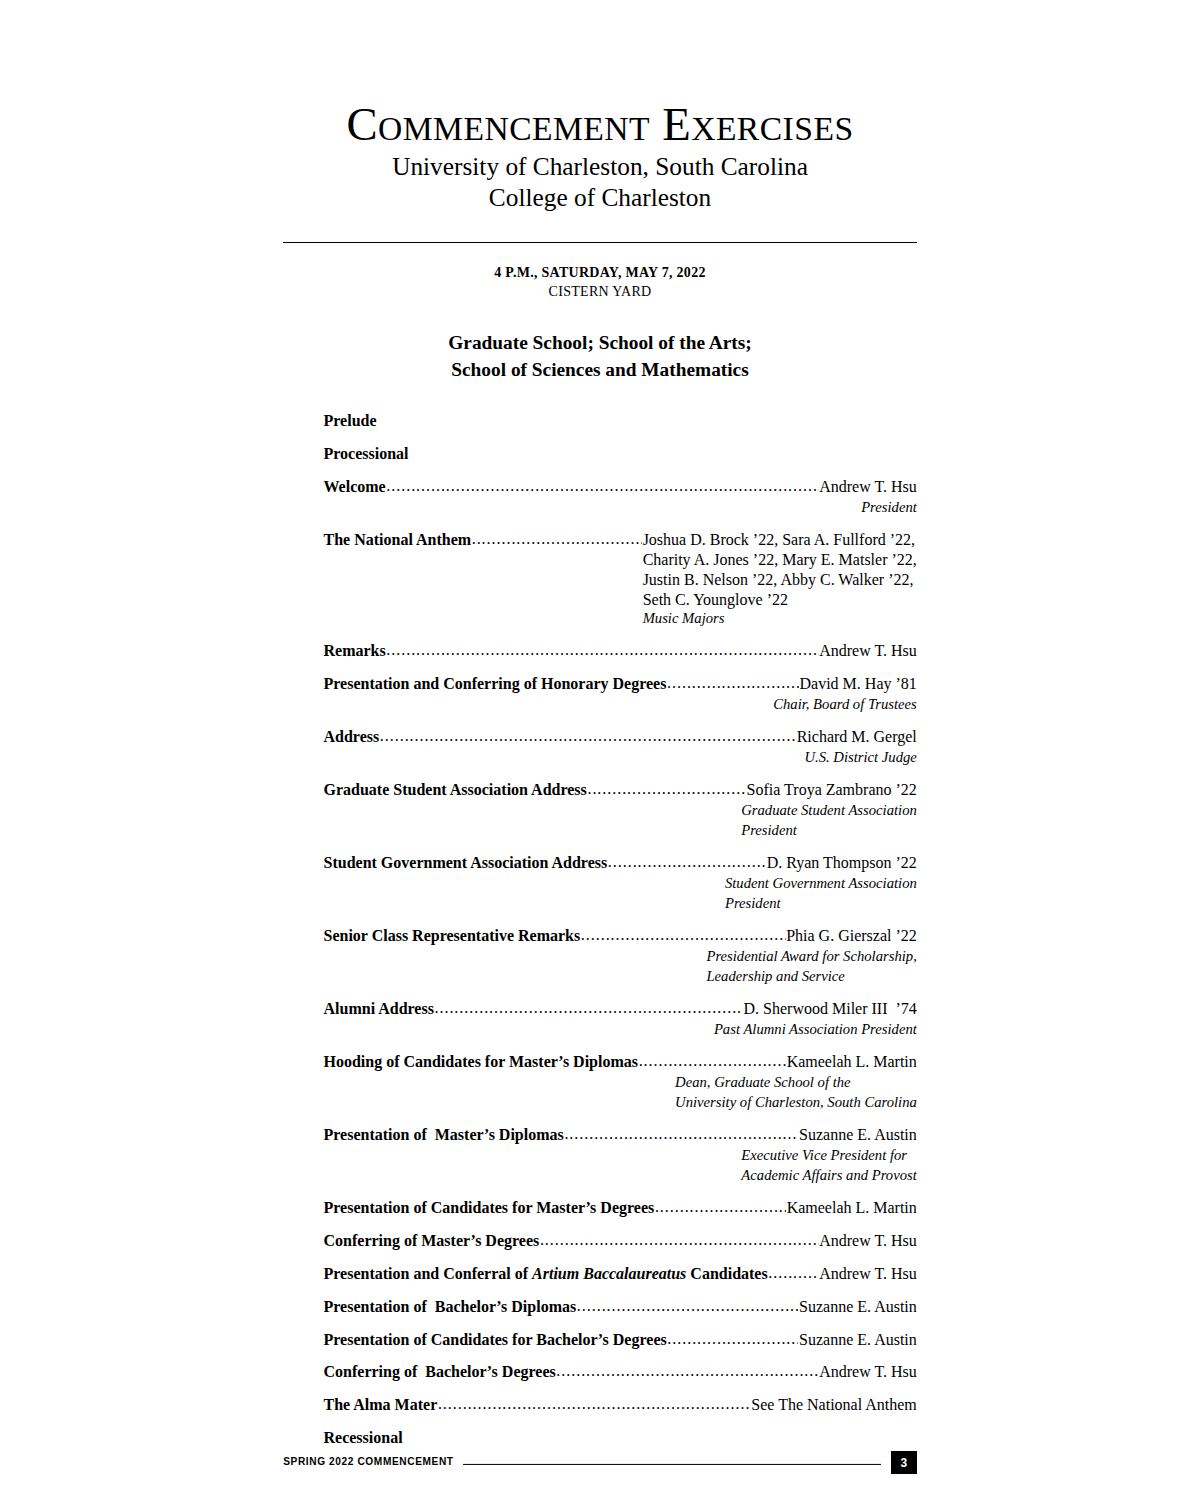Commencement Exercises
University of Charleston, South Carolina
College of Charleston
4 P.M., SATURDAY, MAY 7, 2022
CISTERN YARD
Graduate School; School of the Arts;
School of Sciences and Mathematics
Prelude
Processional
Welcome ........................................................................................................... Andrew T. Hsu
Welcome ... President
The National Anthem ......................................................................................... Joshua D. Brock ’22, Sara A. Fullford ’22,
Charity A. Jones ’22, Mary E. Matsler ’22,
Justin B. Nelson ’22, Abby C. Walker ’22,
Seth C. Younglove ’22
Music Majors
Remarks ............................................................................................................ Andrew T. Hsu
Presentation and Conferring of Honorary Degrees ........................................... David M. Hay ’81
Presentation and Conferring of Honorary Degrees ... Chair, Board of Trustees
Address .............................................................................................................. Richard M. Gergel
Address ... U.S. District Judge
Graduate Student Association Address ............................................................. Sofia Troya Zambrano ’22
Graduate Student Association Address ... Graduate Student Association
President
Student Government Association Address ........................................................ D. Ryan Thompson ’22
Student Government Association Address ... Student Government Association
President
Senior Class Representative Remarks .............................................................. Phia G. Gierszal ’22
Senior Class Representative Remarks ... Presidential Award for Scholarship,
Leadership and Service
Alumni Address ................................................................................................ D. Sherwood Miler III ’74
Alumni Address ... Past Alumni Association President
Hooding of Candidates for Master’s Diplomas ................................................. Kameelah L. Martin
Hooding of Candidates for Master’s Diplomas ... Dean, Graduate School of the
University of Charleston, South Carolina
Presentation of Master’s Diplomas .................................................................... Suzanne E. Austin
Presentation of Master’s Diplomas ... Executive Vice President for
Academic Affairs and Provost
Presentation of Candidates for Master’s Degrees ............................................... Kameelah L. Martin
Conferring of Master’s Degrees ........................................................................ Andrew T. Hsu
Presentation and Conferral of Artium Baccalaureatus Candidates ...................... Andrew T. Hsu
Presentation of Bachelor’s Diplomas ................................................................. Suzanne E. Austin
Presentation of Candidates for Bachelor’s Degrees ........................................... Suzanne E. Austin
Conferring of Bachelor’s Degrees .................................................................... Andrew T. Hsu
The Alma Mater .................................................................................................. See The National Anthem
Recessional
Spring 2022 Commencement 3